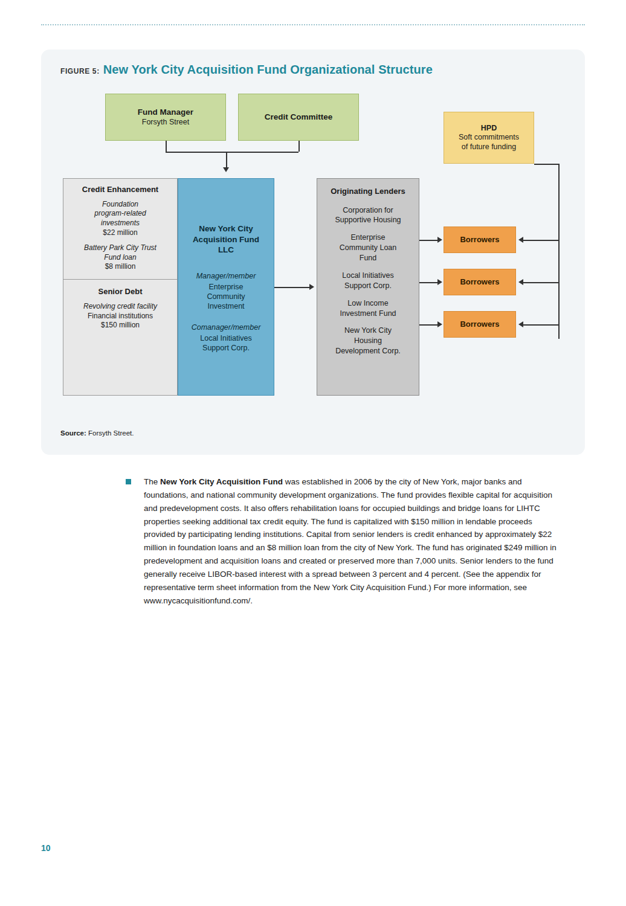Figure 5: New York City Acquisition Fund Organizational Structure
Fund Manager
Forsyth Street
Credit Committee
HPD
Soft commitments
of future funding
Credit Enhancement
Foundation
program-related
investments
$22 million
Battery Park City Trust
Fund loan
$8 million
Senior Debt
Revolving credit facility
Financial institutions
$150 million
New York City
Acquisition Fund
LLC
Manager/member
Enterprise
Community
Investment
Comanager/member
Local Initiatives
Support Corp.
Originating Lenders
Corporation for
Supportive Housing
Enterprise
Community Loan
Fund
Local Initiatives
Support Corp.
Low Income
Investment Fund
New York City
Housing
Development Corp.
Borrowers
Borrowers
Borrowers
Source: Forsyth Street.
The New York City Acquisition Fund was established in 2006 by the city of New York, major banks and foundations, and national community development organizations. The fund provides flexible capital for acquisition and predevelopment costs. It also offers rehabilitation loans for occupied buildings and bridge loans for LIHTC properties seeking additional tax credit equity. The fund is capitalized with $150 million in lendable proceeds provided by participating lending institutions. Capital from senior lenders is credit enhanced by approximately $22 million in foundation loans and an $8 million loan from the city of New York. The fund has originated $249 million in predevelopment and acquisition loans and created or preserved more than 7,000 units. Senior lenders to the fund generally receive LIBOR-based interest with a spread between 3 percent and 4 percent. (See the appendix for representative term sheet information from the New York City Acquisition Fund.) For more information, see www.nycacquisitionfund.com/.
10